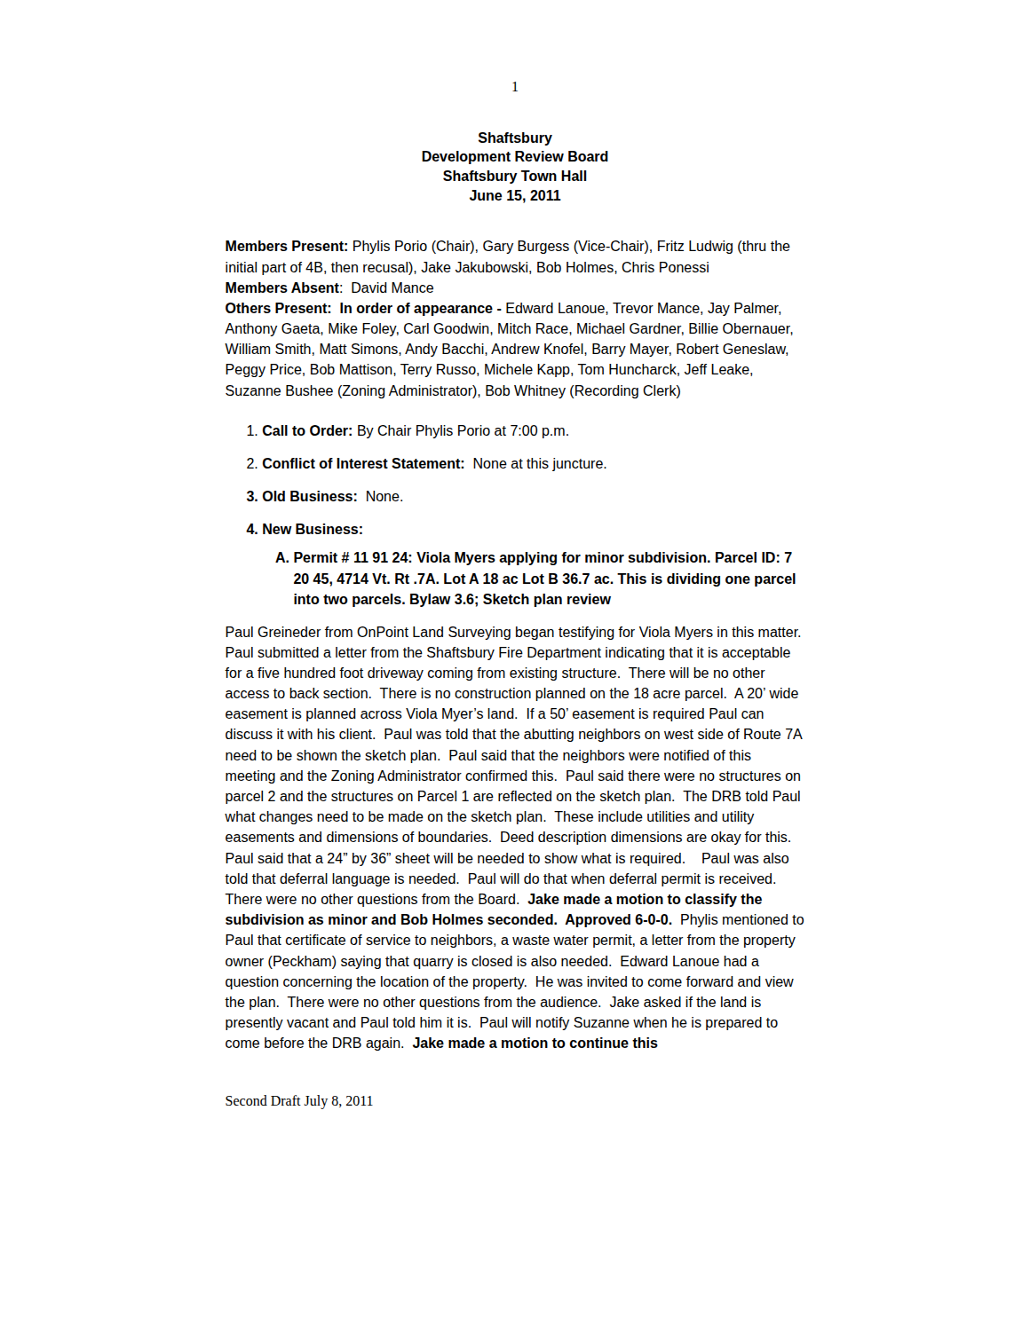1
Shaftsbury
Development Review Board
Shaftsbury Town Hall
June 15, 2011
Members Present: Phylis Porio (Chair), Gary Burgess (Vice-Chair), Fritz Ludwig (thru the initial part of 4B, then recusal), Jake Jakubowski, Bob Holmes, Chris Ponessi
Members Absent: David Mance
Others Present: In order of appearance - Edward Lanoue, Trevor Mance, Jay Palmer, Anthony Gaeta, Mike Foley, Carl Goodwin, Mitch Race, Michael Gardner, Billie Obernauer, William Smith, Matt Simons, Andy Bacchi, Andrew Knofel, Barry Mayer, Robert Geneslaw, Peggy Price, Bob Mattison, Terry Russo, Michele Kapp, Tom Huncharck, Jeff Leake, Suzanne Bushee (Zoning Administrator), Bob Whitney (Recording Clerk)
Call to Order: By Chair Phylis Porio at 7:00 p.m.
Conflict of Interest Statement: None at this juncture.
Old Business: None.
New Business:
Permit # 11 91 24: Viola Myers applying for minor subdivision. Parcel ID: 7 20 45, 4714 Vt. Rt .7A. Lot A 18 ac Lot B 36.7 ac. This is dividing one parcel into two parcels. Bylaw 3.6; Sketch plan review
Paul Greineder from OnPoint Land Surveying began testifying for Viola Myers in this matter. Paul submitted a letter from the Shaftsbury Fire Department indicating that it is acceptable for a five hundred foot driveway coming from existing structure. There will be no other access to back section. There is no construction planned on the 18 acre parcel. A 20’ wide easement is planned across Viola Myer’s land. If a 50’ easement is required Paul can discuss it with his client. Paul was told that the abutting neighbors on west side of Route 7A need to be shown the sketch plan. Paul said that the neighbors were notified of this meeting and the Zoning Administrator confirmed this. Paul said there were no structures on parcel 2 and the structures on Parcel 1 are reflected on the sketch plan. The DRB told Paul what changes need to be made on the sketch plan. These include utilities and utility easements and dimensions of boundaries. Deed description dimensions are okay for this. Paul said that a 24” by 36” sheet will be needed to show what is required. Paul was also told that deferral language is needed. Paul will do that when deferral permit is received. There were no other questions from the Board. Jake made a motion to classify the subdivision as minor and Bob Holmes seconded. Approved 6-0-0. Phylis mentioned to Paul that certificate of service to neighbors, a waste water permit, a letter from the property owner (Peckham) saying that quarry is closed is also needed. Edward Lanoue had a question concerning the location of the property. He was invited to come forward and view the plan. There were no other questions from the audience. Jake asked if the land is presently vacant and Paul told him it is. Paul will notify Suzanne when he is prepared to come before the DRB again. Jake made a motion to continue this
Second Draft July 8, 2011